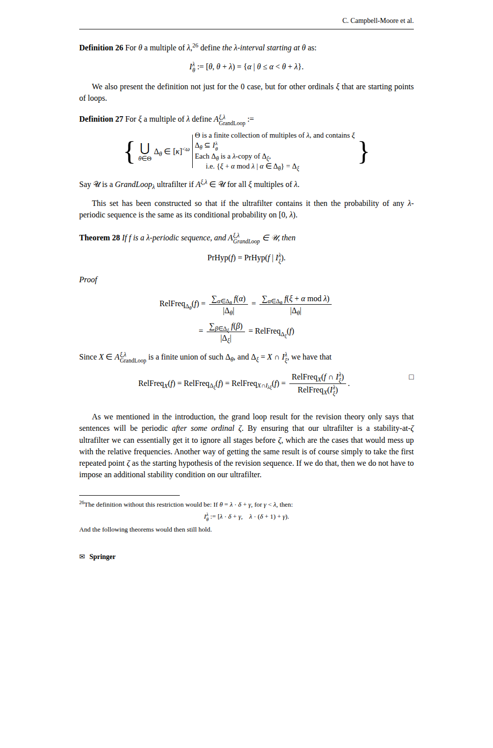C. Campbell-Moore et al.
Definition 26 For θ a multiple of λ,26 define the λ-interval starting at θ as:
Iλ
θ := [θ, θ + λ) = {α | θ ≤ α < θ + λ}.
We also present the definition not just for the 0 case, but for other ordinals ξ that are starting points of loops.
Definition 27 For ξ a multiple of λ define Aξ,λ
GrandLoop :=
| { | ⋃ θ ∈Θ | Δ θ ∈ [ κ ] < ω | | Θ is a finite collection of multiples of λ , and contains ξ Δ θ ⊆ I λ θ Each Δ θ is a λ -copy of Δ ξ , i.e. { ξ + α mod λ / α ∈ Δ θ } = Δ ξ | } |
Say 𝒰 is a GrandLoopλ ultrafilter if Aξ,λ ∈ 𝒰 for all ξ multiples of λ.
This set has been constructed so that if the ultrafilter contains it then the probability of any λ-periodic sequence is the same as its conditional probability on [0, λ).
Theorem 28 If f is a λ-periodic sequence, and A ξ,λ
GrandLoop ∈ 𝒰, then
PrHyp(f) = PrHyp(f | Iλ
ξ).
Proof
RelFreqΔθ(f) = ∑α∈Δθ f(α)|Δθ| = ∑α∈Δθ f(ξ + α mod λ)|Δθ| = ∑β∈Δξ f(β)|Δξ| = RelFreqΔξ(f)
Since X ∈ Aξ,λ
GrandLoop is a finite union of such Δθ, and Δξ = X ∩ Iλ
ξ, we have that
RelFreqX(f) = RelFreqΔξ(f) = RelFreqX∩Iλξ(f) = RelFreqX(f ∩ Iλ
ξ) RelFreqX(Iλ
ξ). □
As we mentioned in the introduction, the grand loop result for the revision theory only says that sentences will be periodic after some ordinal ζ. By ensuring that our ultrafilter is a stability-at-ζ ultrafilter we can essentially get it to ignore all stages before ζ, which are the cases that would mess up with the relative frequencies. Another way of getting the same result is of course simply to take the first repeated point ζ as the starting hypothesis of the revision sequence. If we do that, then we do not have to impose an additional stability condition on our ultrafilter.
26The definition without this restriction would be: If θ = λ · δ + γ, for γ < λ, then:
Iλ
θ := [λ · δ + γ, λ · (δ + 1) + γ).
And the following theorems would then still hold.
✉Springer